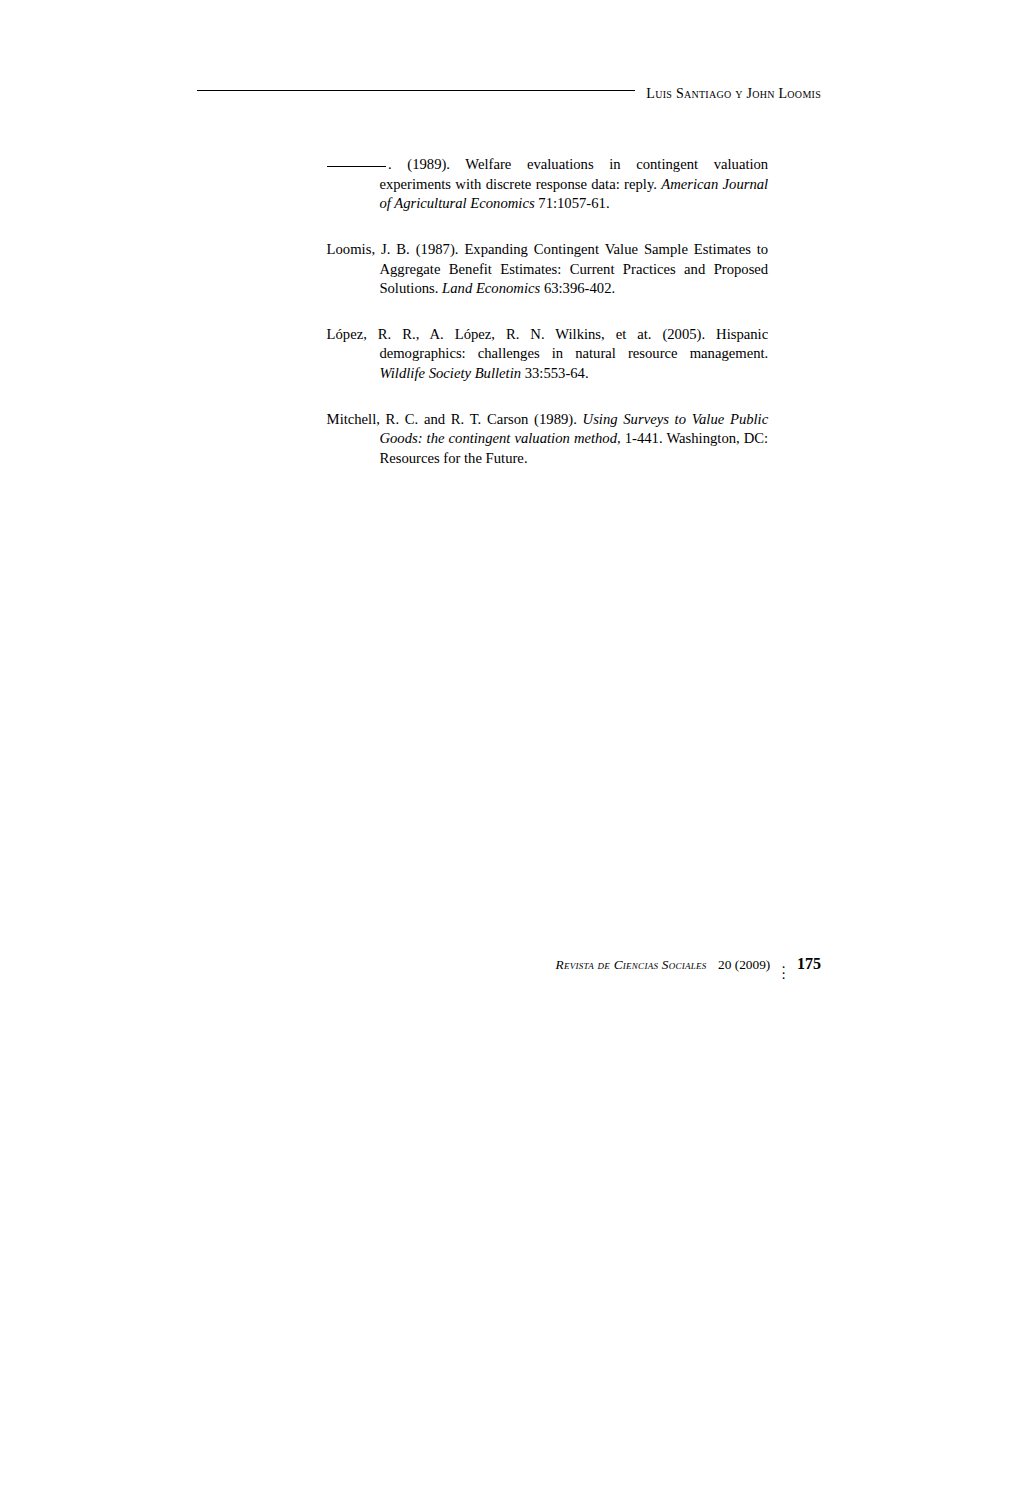Luis Santiago y John Loomis
. (1989). Welfare evaluations in contingent valuation experiments with discrete response data: reply. American Journal of Agricultural Economics 71:1057-61.
Loomis, J. B. (1987). Expanding Contingent Value Sample Estimates to Aggregate Benefit Estimates: Current Practices and Proposed Solutions. Land Economics 63:396-402.
López, R. R., A. López, R. N. Wilkins, et at. (2005). Hispanic demographics: challenges in natural resource management. Wildlife Society Bulletin 33:553-64.
Mitchell, R. C. and R. T. Carson (1989). Using Surveys to Value Public Goods: the contingent valuation method, 1-441. Washington, DC: Resources for the Future.
Revista de Ciencias Sociales 20 (2009) . . . 175